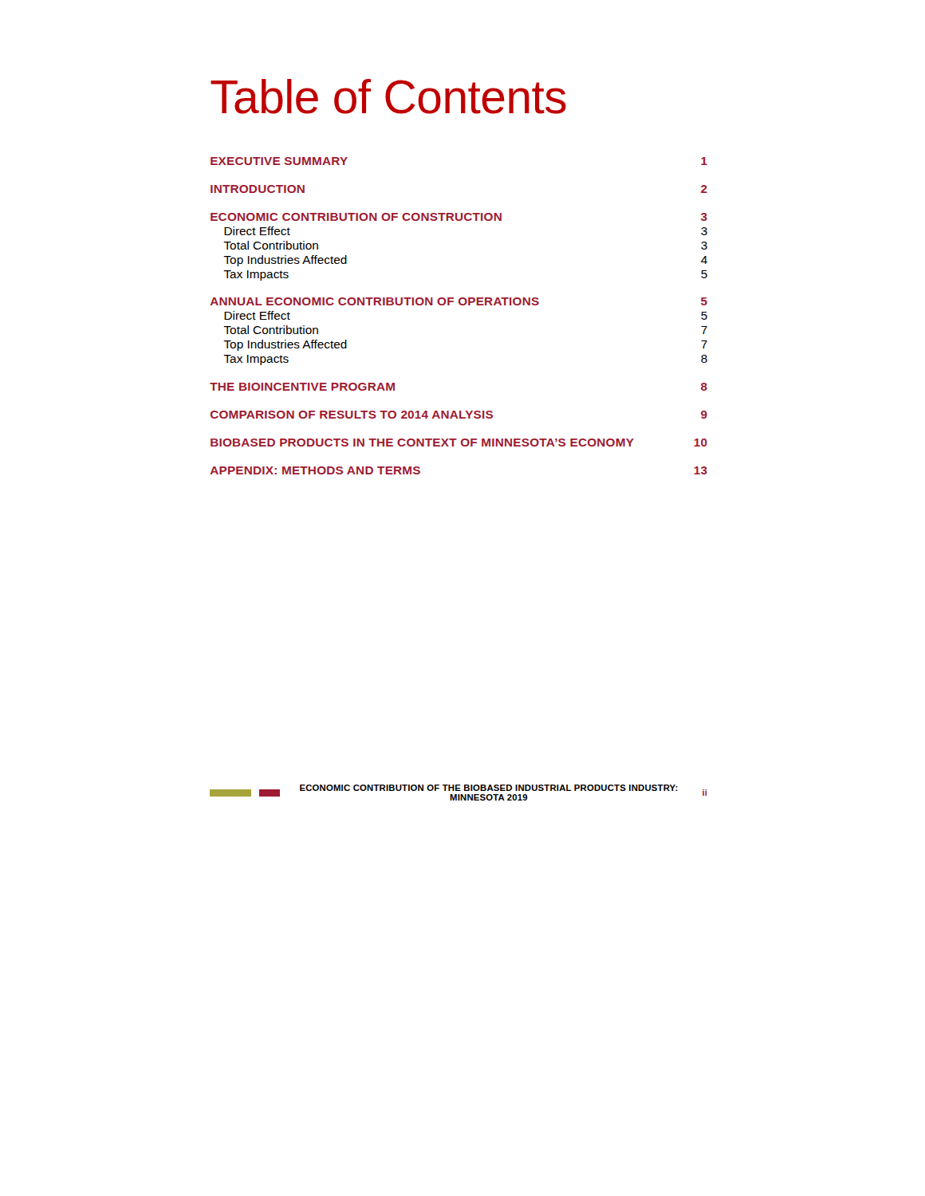Table of Contents
| EXECUTIVE SUMMARY | 1 |
| INTRODUCTION | 2 |
| ECONOMIC CONTRIBUTION OF CONSTRUCTION | 3 |
| Direct Effect | 3 |
| Total Contribution | 3 |
| Top Industries Affected | 4 |
| Tax Impacts | 5 |
| ANNUAL ECONOMIC CONTRIBUTION OF OPERATIONS | 5 |
| Direct Effect | 5 |
| Total Contribution | 7 |
| Top Industries Affected | 7 |
| Tax Impacts | 8 |
| THE BIOINCENTIVE PROGRAM | 8 |
| COMPARISON OF RESULTS TO 2014 ANALYSIS | 9 |
| BIOBASED PRODUCTS IN THE CONTEXT OF MINNESOTA’S ECONOMY | 10 |
| APPENDIX: METHODS AND TERMS | 13 |
ECONOMIC CONTRIBUTION OF THE BIOBASED INDUSTRIAL PRODUCTS INDUSTRY: MINNESOTA 2019 ii